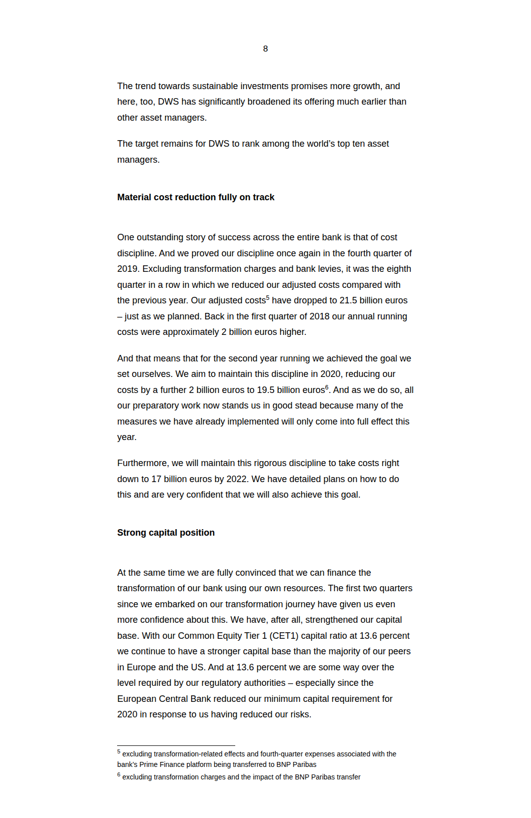8
The trend towards sustainable investments promises more growth, and here, too, DWS has significantly broadened its offering much earlier than other asset managers.
The target remains for DWS to rank among the world’s top ten asset managers.
Material cost reduction fully on track
One outstanding story of success across the entire bank is that of cost discipline. And we proved our discipline once again in the fourth quarter of 2019. Excluding transformation charges and bank levies, it was the eighth quarter in a row in which we reduced our adjusted costs compared with the previous year. Our adjusted costs5 have dropped to 21.5 billion euros – just as we planned. Back in the first quarter of 2018 our annual running costs were approximately 2 billion euros higher.
And that means that for the second year running we achieved the goal we set ourselves. We aim to maintain this discipline in 2020, reducing our costs by a further 2 billion euros to 19.5 billion euros6. And as we do so, all our preparatory work now stands us in good stead because many of the measures we have already implemented will only come into full effect this year.
Furthermore, we will maintain this rigorous discipline to take costs right down to 17 billion euros by 2022. We have detailed plans on how to do this and are very confident that we will also achieve this goal.
Strong capital position
At the same time we are fully convinced that we can finance the transformation of our bank using our own resources. The first two quarters since we embarked on our transformation journey have given us even more confidence about this. We have, after all, strengthened our capital base. With our Common Equity Tier 1 (CET1) capital ratio at 13.6 percent we continue to have a stronger capital base than the majority of our peers in Europe and the US. And at 13.6 percent we are some way over the level required by our regulatory authorities – especially since the European Central Bank reduced our minimum capital requirement for 2020 in response to us having reduced our risks.
5 excluding transformation-related effects and fourth-quarter expenses associated with the bank’s Prime Finance platform being transferred to BNP Paribas
6 excluding transformation charges and the impact of the BNP Paribas transfer